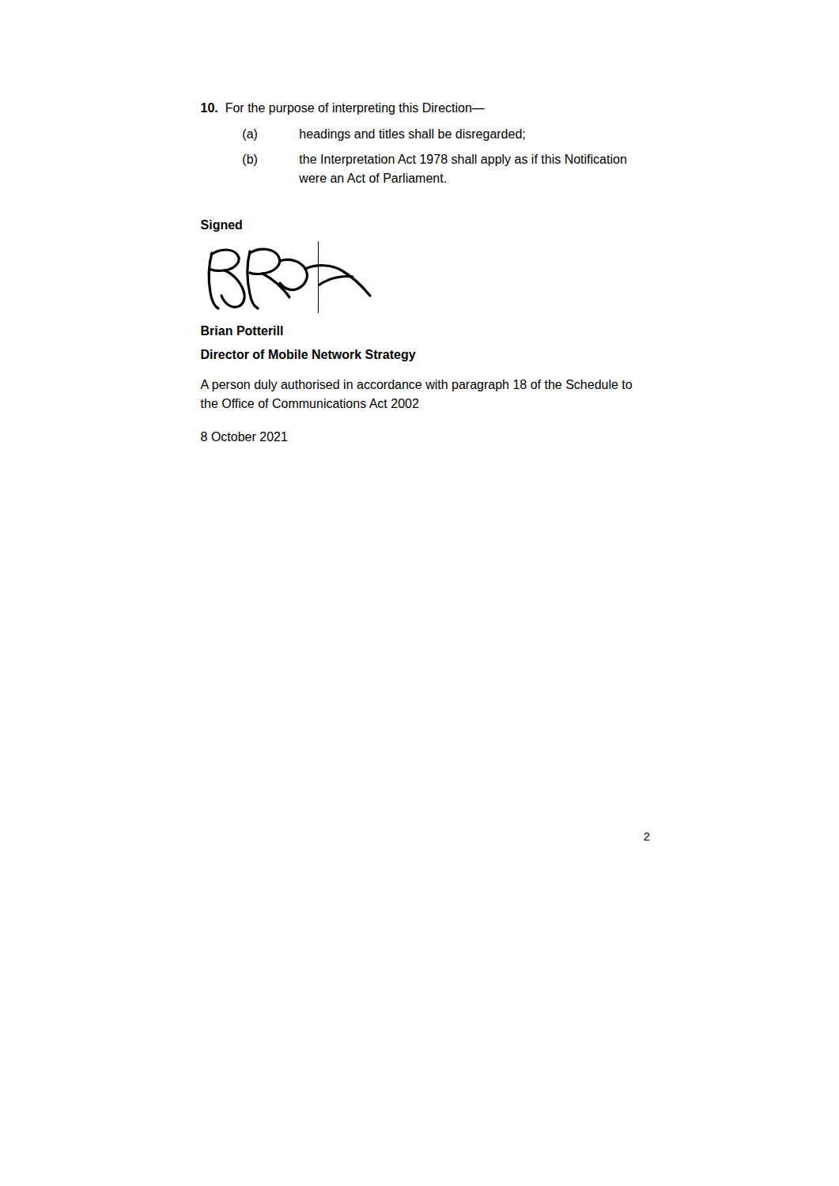10. For the purpose of interpreting this Direction—
| (a) | headings and titles shall be disregarded; |
| (b) | the Interpretation Act 1978 shall apply as if this Notification were an Act of Parliament. |
Signed
Brian Potterill
Director of Mobile Network Strategy
A person duly authorised in accordance with paragraph 18 of the Schedule to the Office of Communications Act 2002
8 October 2021
2